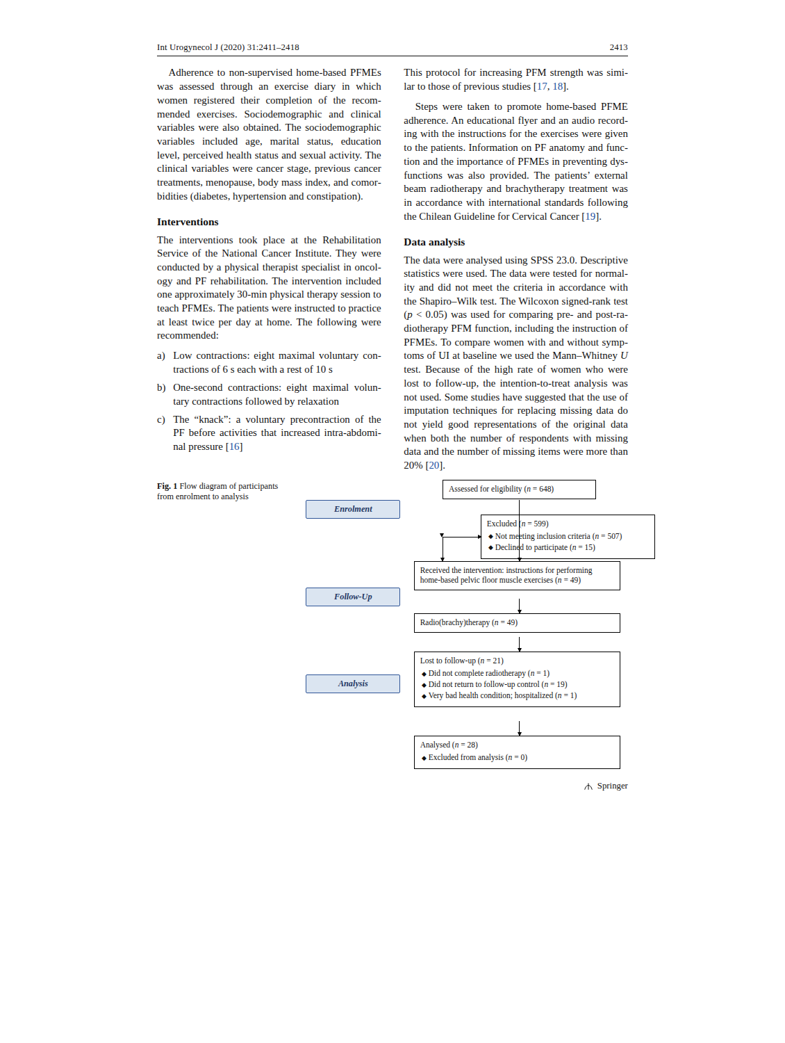Int Urogynecol J (2020) 31:2411–2418
2413
Adherence to non-supervised home-based PFMEs was assessed through an exercise diary in which women registered their completion of the recommended exercises. Sociodemographic and clinical variables were also obtained. The sociodemographic variables included age, marital status, education level, perceived health status and sexual activity. The clinical variables were cancer stage, previous cancer treatments, menopause, body mass index, and comorbidities (diabetes, hypertension and constipation).
Interventions
The interventions took place at the Rehabilitation Service of the National Cancer Institute. They were conducted by a physical therapist specialist in oncology and PF rehabilitation. The intervention included one approximately 30-min physical therapy session to teach PFMEs. The patients were instructed to practice at least twice per day at home. The following were recommended:
Low contractions: eight maximal voluntary contractions of 6 s each with a rest of 10 s
One-second contractions: eight maximal voluntary contractions followed by relaxation
The “knack”: a voluntary precontraction of the PF before activities that increased intra-abdominal pressure [16]
This protocol for increasing PFM strength was similar to those of previous studies [17, 18].
Steps were taken to promote home-based PFME adherence. An educational flyer and an audio recording with the instructions for the exercises were given to the patients. Information on PF anatomy and function and the importance of PFMEs in preventing dysfunctions was also provided. The patients’ external beam radiotherapy and brachytherapy treatment was in accordance with international standards following the Chilean Guideline for Cervical Cancer [19].
Data analysis
The data were analysed using SPSS 23.0. Descriptive statistics were used. The data were tested for normality and did not meet the criteria in accordance with the Shapiro–Wilk test. The Wilcoxon signed-rank test (p < 0.05) was used for comparing pre- and post-radiotherapy PFM function, including the instruction of PFMEs. To compare women with and without symptoms of UI at baseline we used the Mann–Whitney U test. Because of the high rate of women who were lost to follow-up, the intention-to-treat analysis was not used. Some studies have suggested that the use of imputation techniques for replacing missing data do not yield good representations of the original data when both the number of respondents with missing data and the number of missing items were more than 20% [20].
Fig. 1 Flow diagram of participants from enrolment to analysis
Enrolment
Follow-Up
Analysis
Assessed for eligibility (n = 648)
Excluded (n = 599)
Not meeting inclusion criteria (n = 507)
Declined to participate (n = 15)
Received the intervention: instructions for performing
home-based pelvic floor muscle exercises (n = 49)
Radio(brachy)therapy (n = 49)
Lost to follow-up (n = 21)
Did not complete radiotherapy (n = 1)
Did not return to follow-up control (n = 19)
Very bad health condition; hospitalized (n = 1)
Analysed (n = 28)
Excluded from analysis (n = 0)
Springer